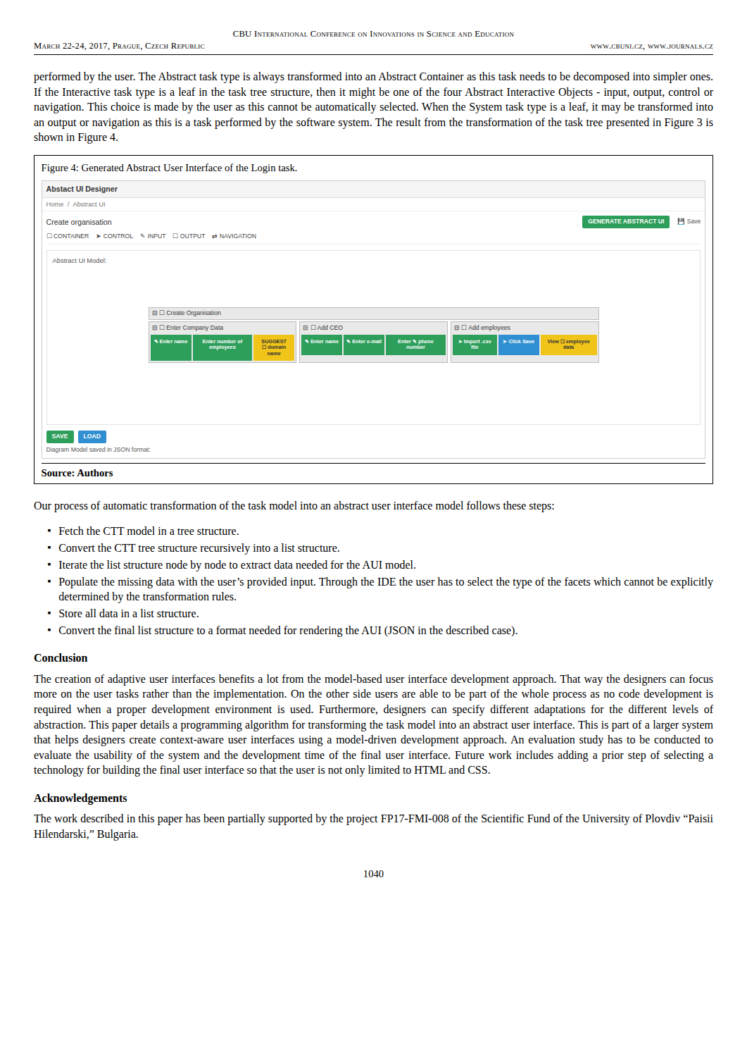CBU International Conference on Innovations in Science and Education
March 22-24, 2017, Prague, Czech Republic www.cbuni.cz, www.journals.cz
performed by the user. The Abstract task type is always transformed into an Abstract Container as this task needs to be decomposed into simpler ones. If the Interactive task type is a leaf in the task tree structure, then it might be one of the four Abstract Interactive Objects - input, output, control or navigation. This choice is made by the user as this cannot be automatically selected. When the System task type is a leaf, it may be transformed into an output or navigation as this is a task performed by the software system. The result from the transformation of the task tree presented in Figure 3 is shown in Figure 4.
Figure 4: Generated Abstract User Interface of the Login task.
Abstact UI Designer
Home / Abstract UI
Create organisation
GENERATE ABSTRACT UI 💾 Save
☐ CONTAINER ➤ CONTROL ✎ INPUT ☐ OUTPUT ⇄ NAVIGATION
Abstract UI Model:
⊟ ☐ Create Organisation
⊟ ☐ Enter Company Data
✎ Enter name
Enter number of employees
SUGGEST
☐ domain name
⊟ ☐ Add CEO
✎ Enter name
✎ Enter e-mail
Enter ✎ phone number
⊟ ☐ Add employees
➤ Import .csv file
➤ Click Save
View ☐ employee data
SAVE LOAD
Diagram Model saved in JSON format:
Source: Authors
Our process of automatic transformation of the task model into an abstract user interface model follows these steps:
Fetch the CTT model in a tree structure.
Convert the CTT tree structure recursively into a list structure.
Iterate the list structure node by node to extract data needed for the AUI model.
Populate the missing data with the user’s provided input. Through the IDE the user has to select the type of the facets which cannot be explicitly determined by the transformation rules.
Store all data in a list structure.
Convert the final list structure to a format needed for rendering the AUI (JSON in the described case).
Conclusion
The creation of adaptive user interfaces benefits a lot from the model-based user interface development approach. That way the designers can focus more on the user tasks rather than the implementation. On the other side users are able to be part of the whole process as no code development is required when a proper development environment is used. Furthermore, designers can specify different adaptations for the different levels of abstraction. This paper details a programming algorithm for transforming the task model into an abstract user interface. This is part of a larger system that helps designers create context-aware user interfaces using a model-driven development approach. An evaluation study has to be conducted to evaluate the usability of the system and the development time of the final user interface. Future work includes adding a prior step of selecting a technology for building the final user interface so that the user is not only limited to HTML and CSS.
Acknowledgements
The work described in this paper has been partially supported by the project FP17-FMI-008 of the Scientific Fund of the University of Plovdiv “Paisii Hilendarski,” Bulgaria.
1040